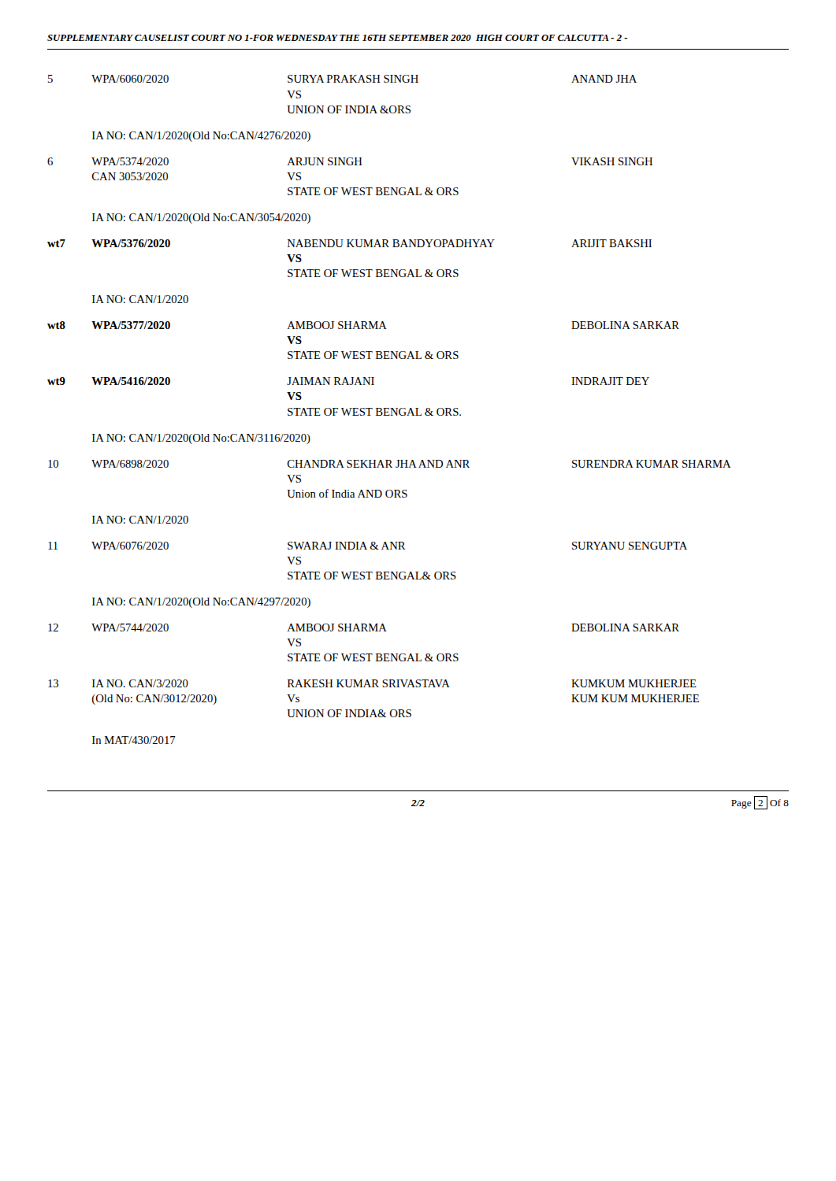SUPPLEMENTARY CAUSELIST COURT NO 1-FOR WEDNESDAY THE 16TH SEPTEMBER 2020 HIGH COURT OF CALCUTTA - 2 -
| 5 | WPA/6060/2020 | SURYA PRAKASH SINGH VS UNION OF INDIA &ORS | ANAND JHA |
| | IA NO: CAN/1/2020(Old No:CAN/4276/2020) |
| 6 | WPA/5374/2020 CAN 3053/2020 | ARJUN SINGH VS STATE OF WEST BENGAL & ORS | VIKASH SINGH |
| | IA NO: CAN/1/2020(Old No:CAN/3054/2020) |
| wt7 | WPA/5376/2020 | NABENDU KUMAR BANDYOPADHYAY VS STATE OF WEST BENGAL & ORS | ARIJIT BAKSHI |
| | IA NO: CAN/1/2020 |
| wt8 | WPA/5377/2020 | AMBOOJ SHARMA VS STATE OF WEST BENGAL & ORS | DEBOLINA SARKAR |
| wt9 | WPA/5416/2020 | JAIMAN RAJANI VS STATE OF WEST BENGAL & ORS. | INDRAJIT DEY |
| | IA NO: CAN/1/2020(Old No:CAN/3116/2020) |
| 10 | WPA/6898/2020 | CHANDRA SEKHAR JHA AND ANR VS Union of India AND ORS | SURENDRA KUMAR SHARMA |
| | IA NO: CAN/1/2020 |
| 11 | WPA/6076/2020 | SWARAJ INDIA & ANR VS STATE OF WEST BENGAL& ORS | SURYANU SENGUPTA |
| | IA NO: CAN/1/2020(Old No:CAN/4297/2020) |
| 12 | WPA/5744/2020 | AMBOOJ SHARMA VS STATE OF WEST BENGAL & ORS | DEBOLINA SARKAR |
| 13 | IA NO. CAN/3/2020 (Old No: CAN/3012/2020) | RAKESH KUMAR SRIVASTAVA Vs UNION OF INDIA& ORS | KUMKUM MUKHERJEE KUM KUM MUKHERJEE |
| | In MAT/430/2017 |
2/2 Page 2 Of 8